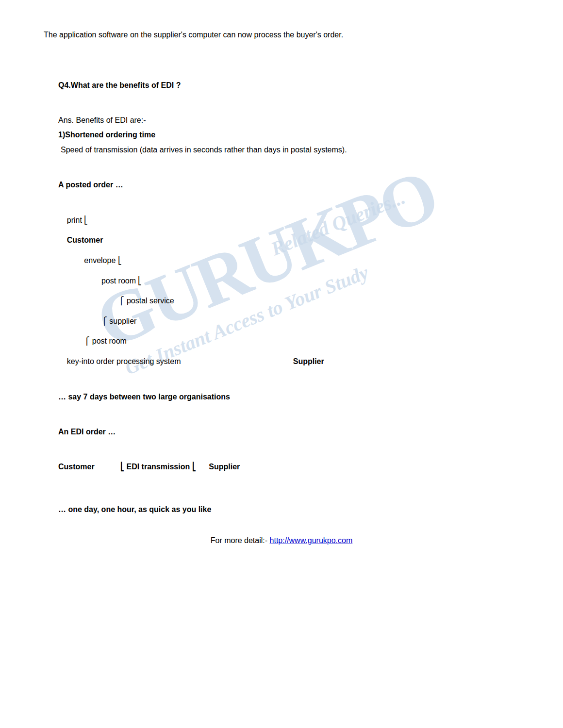GURUKPO
Related Queries...
Get Instant Access to Your Study
The application software on the supplier's computer can now process the buyer's order.
Q4.What are the benefits of EDI ?
Ans. Benefits of EDI are:-
1)Shortened ordering time
Speed of transmission (data arrives in seconds rather than days in postal systems).
A posted order …
print ⎣
Customer
envelope ⎣
post room ⎣
⎧ postal service
⎧ supplier
⎧ post room
key-into order processing system Supplier
… say 7 days between two large organisations
An EDI order …
Customer ⎣ EDI transmission ⎣ Supplier
… one day, one hour, as quick as you like
For more detail:- http://www.gurukpo.com